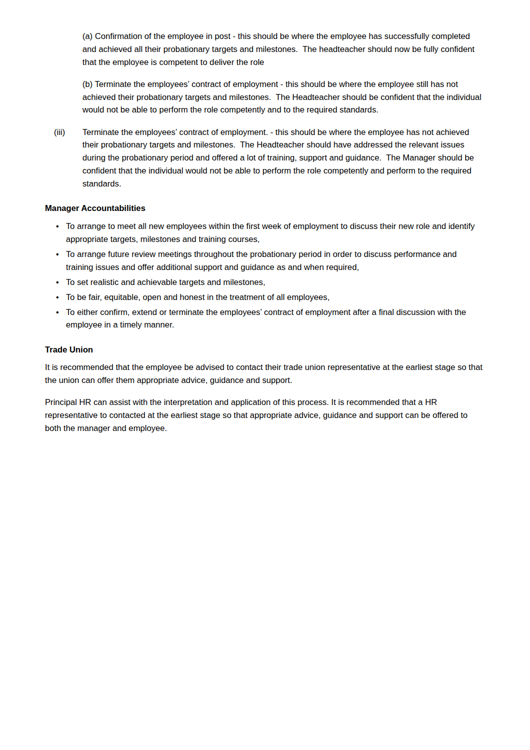(a) Confirmation of the employee in post - this should be where the employee has successfully completed and achieved all their probationary targets and milestones. The headteacher should now be fully confident that the employee is competent to deliver the role
(b) Terminate the employees’ contract of employment - this should be where the employee still has not achieved their probationary targets and milestones. The Headteacher should be confident that the individual would not be able to perform the role competently and to the required standards.
(iii)
Terminate the employees’ contract of employment. - this should be where the employee has not achieved their probationary targets and milestones. The Headteacher should have addressed the relevant issues during the probationary period and offered a lot of training, support and guidance. The Manager should be confident that the individual would not be able to perform the role competently and perform to the required standards.
Manager Accountabilities
To arrange to meet all new employees within the first week of employment to discuss their new role and identify appropriate targets, milestones and training courses,
To arrange future review meetings throughout the probationary period in order to discuss performance and training issues and offer additional support and guidance as and when required,
To set realistic and achievable targets and milestones,
To be fair, equitable, open and honest in the treatment of all employees,
To either confirm, extend or terminate the employees’ contract of employment after a final discussion with the employee in a timely manner.
Trade Union
It is recommended that the employee be advised to contact their trade union representative at the earliest stage so that the union can offer them appropriate advice, guidance and support.
Principal HR can assist with the interpretation and application of this process. It is recommended that a HR representative to contacted at the earliest stage so that appropriate advice, guidance and support can be offered to both the manager and employee.